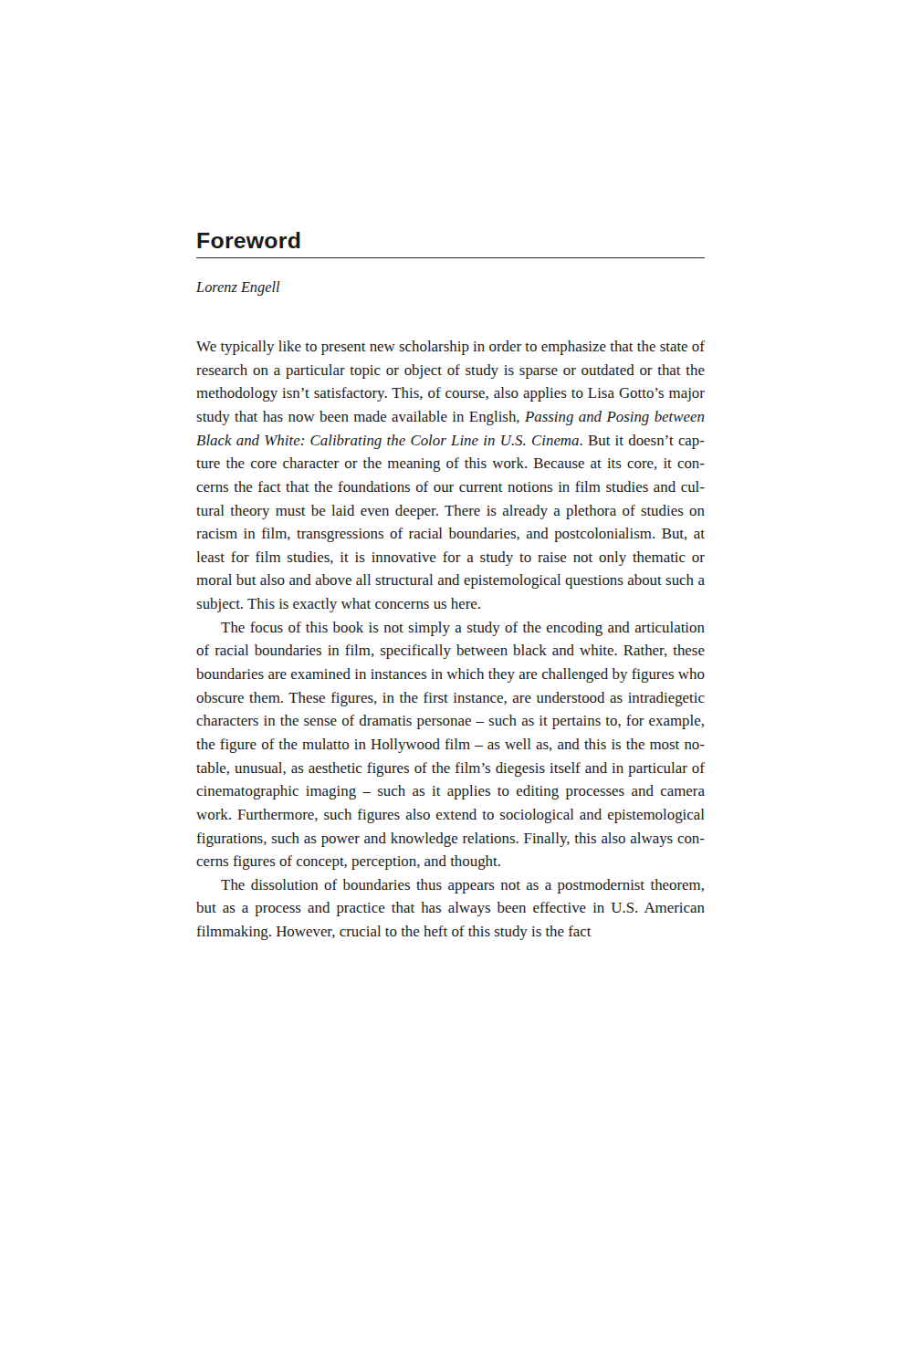Foreword
Lorenz Engell
We typically like to present new scholarship in order to emphasize that the state of research on a particular topic or object of study is sparse or outdated or that the methodology isn’t satisfactory. This, of course, also applies to Lisa Gotto’s major study that has now been made available in English, Passing and Posing between Black and White: Calibrating the Color Line in U.S. Cinema. But it doesn’t capture the core character or the meaning of this work. Because at its core, it concerns the fact that the foundations of our current notions in film studies and cultural theory must be laid even deeper. There is already a plethora of studies on racism in film, transgressions of racial boundaries, and postcolonialism. But, at least for film studies, it is innovative for a study to raise not only thematic or moral but also and above all structural and epistemological questions about such a subject. This is exactly what concerns us here.
The focus of this book is not simply a study of the encoding and articulation of racial boundaries in film, specifically between black and white. Rather, these boundaries are examined in instances in which they are challenged by figures who obscure them. These figures, in the first instance, are understood as intradiegetic characters in the sense of dramatis personae – such as it pertains to, for example, the figure of the mulatto in Hollywood film – as well as, and this is the most notable, unusual, as aesthetic figures of the film’s diegesis itself and in particular of cinematographic imaging – such as it applies to editing processes and camera work. Furthermore, such figures also extend to sociological and epistemological figurations, such as power and knowledge relations. Finally, this also always concerns figures of concept, perception, and thought.
The dissolution of boundaries thus appears not as a postmodernist theorem, but as a process and practice that has always been effective in U.S. American filmmaking. However, crucial to the heft of this study is the fact